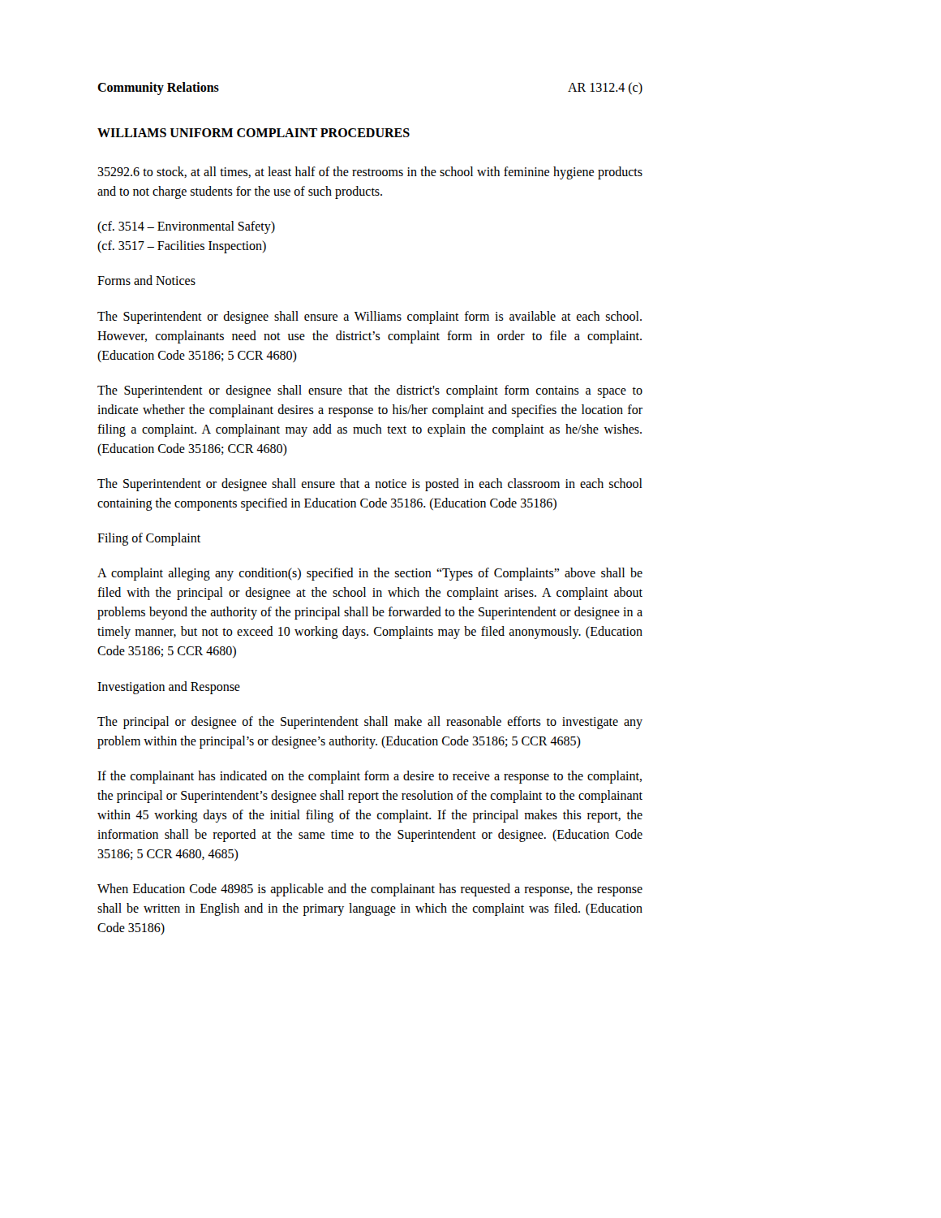Community Relations AR 1312.4 (c)
Williams Uniform Complaint Procedures
35292.6 to stock, at all times, at least half of the restrooms in the school with feminine hygiene products and to not charge students for the use of such products.
(cf. 3514 – Environmental Safety)
(cf. 3517 – Facilities Inspection)
Forms and Notices
The Superintendent or designee shall ensure a Williams complaint form is available at each school. However, complainants need not use the district’s complaint form in order to file a complaint. (Education Code 35186; 5 CCR 4680)
The Superintendent or designee shall ensure that the district's complaint form contains a space to indicate whether the complainant desires a response to his/her complaint and specifies the location for filing a complaint. A complainant may add as much text to explain the complaint as he/she wishes. (Education Code 35186; CCR 4680)
The Superintendent or designee shall ensure that a notice is posted in each classroom in each school containing the components specified in Education Code 35186. (Education Code 35186)
Filing of Complaint
A complaint alleging any condition(s) specified in the section “Types of Complaints” above shall be filed with the principal or designee at the school in which the complaint arises. A complaint about problems beyond the authority of the principal shall be forwarded to the Superintendent or designee in a timely manner, but not to exceed 10 working days. Complaints may be filed anonymously. (Education Code 35186; 5 CCR 4680)
Investigation and Response
The principal or designee of the Superintendent shall make all reasonable efforts to investigate any problem within the principal’s or designee’s authority. (Education Code 35186; 5 CCR 4685)
If the complainant has indicated on the complaint form a desire to receive a response to the complaint, the principal or Superintendent’s designee shall report the resolution of the complaint to the complainant within 45 working days of the initial filing of the complaint. If the principal makes this report, the information shall be reported at the same time to the Superintendent or designee. (Education Code 35186; 5 CCR 4680, 4685)
When Education Code 48985 is applicable and the complainant has requested a response, the response shall be written in English and in the primary language in which the complaint was filed. (Education Code 35186)